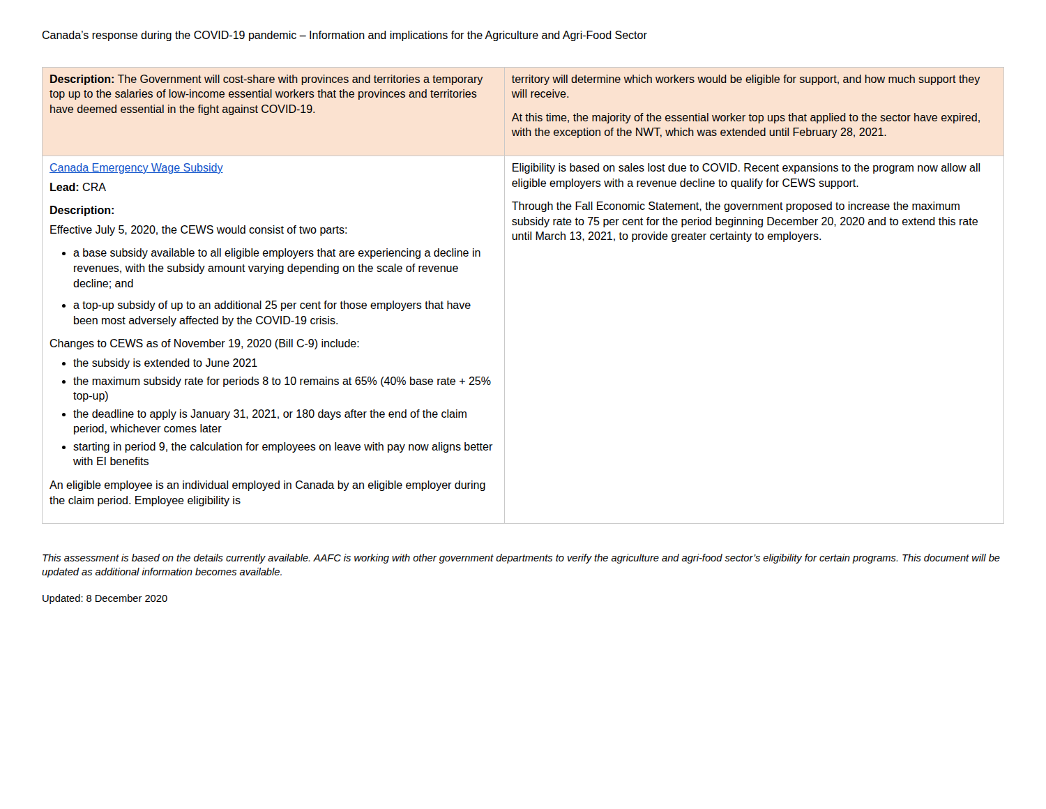Canada’s response during the COVID-19 pandemic – Information and implications for the Agriculture and Agri-Food Sector
| Description: The Government will cost-share with provinces and territories a temporary top up to the salaries of low-income essential workers that the provinces and territories have deemed essential in the fight against COVID-19. | territory will determine which workers would be eligible for support, and how much support they will receive. At this time, the majority of the essential worker top ups that applied to the sector have expired, with the exception of the NWT, which was extended until February 28, 2021. |
| Canada Emergency Wage Subsidy Lead: CRA Description: Effective July 5, 2020, the CEWS would consist of two parts: a base subsidy available to all eligible employers that are experiencing a decline in revenues, with the subsidy amount varying depending on the scale of revenue decline; and a top-up subsidy of up to an additional 25 per cent for those employers that have been most adversely affected by the COVID-19 crisis. Changes to CEWS as of November 19, 2020 (Bill C-9) include: the subsidy is extended to June 2021 the maximum subsidy rate for periods 8 to 10 remains at 65% (40% base rate + 25% top-up) the deadline to apply is January 31, 2021, or 180 days after the end of the claim period, whichever comes later starting in period 9, the calculation for employees on leave with pay now aligns better with EI benefits An eligible employee is an individual employed in Canada by an eligible employer during the claim period. Employee eligibility is | Eligibility is based on sales lost due to COVID. Recent expansions to the program now allow all eligible employers with a revenue decline to qualify for CEWS support. Through the Fall Economic Statement, the government proposed to increase the maximum subsidy rate to 75 per cent for the period beginning December 20, 2020 and to extend this rate until March 13, 2021, to provide greater certainty to employers. |
This assessment is based on the details currently available. AAFC is working with other government departments to verify the agriculture and agri-food sector’s eligibility for certain programs. This document will be updated as additional information becomes available.
Updated: 8 December 2020